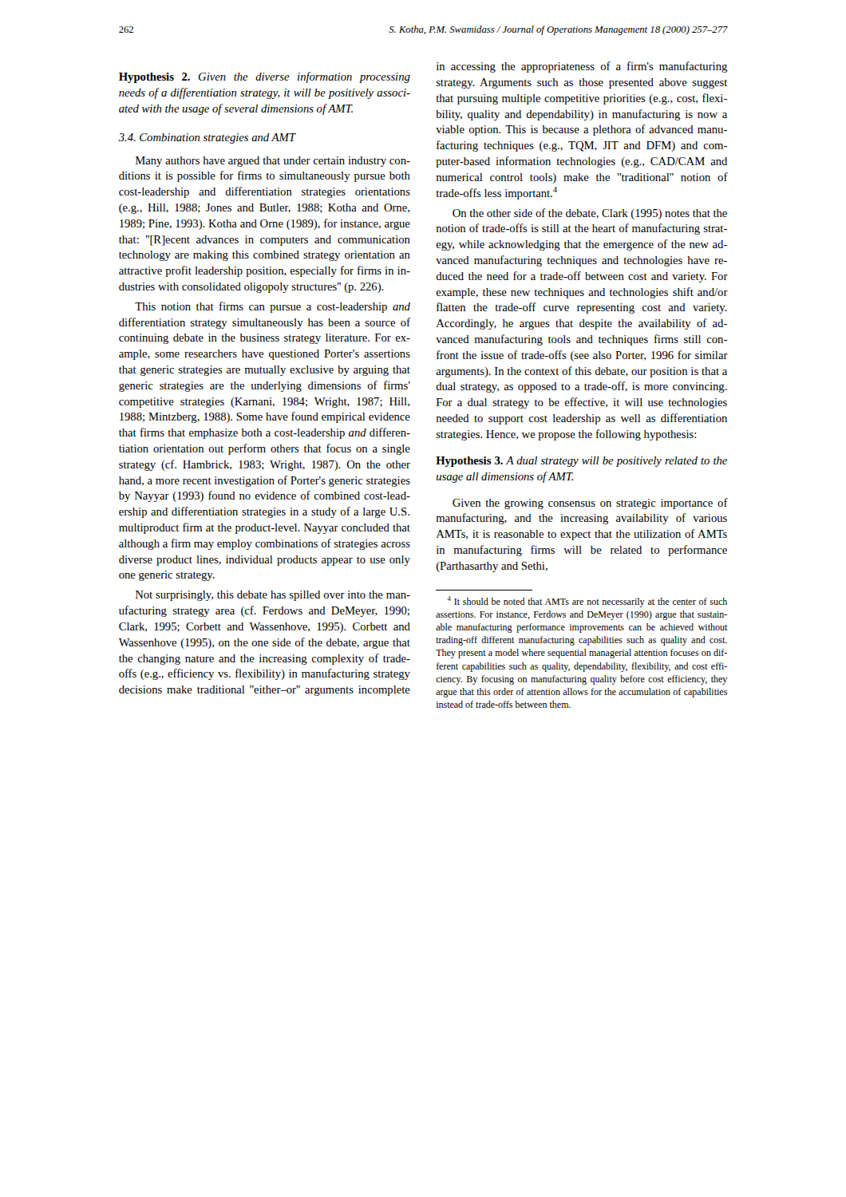262 S. Kotha, P.M. Swamidass / Journal of Operations Management 18 (2000) 257–277
Hypothesis 2. Given the diverse information processing needs of a differentiation strategy, it will be positively associated with the usage of several dimensions of AMT.
3.4. Combination strategies and AMT
Many authors have argued that under certain industry conditions it is possible for firms to simultaneously pursue both cost-leadership and differentiation strategies orientations (e.g., Hill, 1988; Jones and Butler, 1988; Kotha and Orne, 1989; Pine, 1993). Kotha and Orne (1989), for instance, argue that: ''[R]ecent advances in computers and communication technology are making this combined strategy orientation an attractive profit leadership position, especially for firms in industries with consolidated oligopoly structures'' (p. 226).
This notion that firms can pursue a cost-leadership and differentiation strategy simultaneously has been a source of continuing debate in the business strategy literature. For example, some researchers have questioned Porter's assertions that generic strategies are mutually exclusive by arguing that generic strategies are the underlying dimensions of firms' competitive strategies (Karnani, 1984; Wright, 1987; Hill, 1988; Mintzberg, 1988). Some have found empirical evidence that firms that emphasize both a cost-leadership and differentiation orientation out perform others that focus on a single strategy (cf. Hambrick, 1983; Wright, 1987). On the other hand, a more recent investigation of Porter's generic strategies by Nayyar (1993) found no evidence of combined cost-leadership and differentiation strategies in a study of a large U.S. multiproduct firm at the product-level. Nayyar concluded that although a firm may employ combinations of strategies across diverse product lines, individual products appear to use only one generic strategy.
Not surprisingly, this debate has spilled over into the manufacturing strategy area (cf. Ferdows and DeMeyer, 1990; Clark, 1995; Corbett and Wassenhove, 1995). Corbett and Wassenhove (1995), on the one side of the debate, argue that the changing nature and the increasing complexity of trade-offs (e.g., efficiency vs. flexibility) in manufacturing strategy decisions make traditional ''either–or'' arguments incomplete in accessing the appropriateness of a firm's manufacturing strategy. Arguments such as those presented above suggest that pursuing multiple competitive priorities (e.g., cost, flexibility, quality and dependability) in manufacturing is now a viable option. This is because a plethora of advanced manufacturing techniques (e.g., TQM, JIT and DFM) and computer-based information technologies (e.g., CAD/CAM and numerical control tools) make the ''traditional'' notion of trade-offs less important.4
On the other side of the debate, Clark (1995) notes that the notion of trade-offs is still at the heart of manufacturing strategy, while acknowledging that the emergence of the new advanced manufacturing techniques and technologies have reduced the need for a trade-off between cost and variety. For example, these new techniques and technologies shift and/or flatten the trade-off curve representing cost and variety. Accordingly, he argues that despite the availability of advanced manufacturing tools and techniques firms still confront the issue of trade-offs (see also Porter, 1996 for similar arguments). In the context of this debate, our position is that a dual strategy, as opposed to a trade-off, is more convincing. For a dual strategy to be effective, it will use technologies needed to support cost leadership as well as differentiation strategies. Hence, we propose the following hypothesis:
Hypothesis 3. A dual strategy will be positively related to the usage all dimensions of AMT.
Given the growing consensus on strategic importance of manufacturing, and the increasing availability of various AMTs, it is reasonable to expect that the utilization of AMTs in manufacturing firms will be related to performance (Parthasarthy and Sethi,
4 It should be noted that AMTs are not necessarily at the center of such assertions. For instance, Ferdows and DeMeyer (1990) argue that sustainable manufacturing performance improvements can be achieved without trading-off different manufacturing capabilities such as quality and cost. They present a model where sequential managerial attention focuses on different capabilities such as quality, dependability, flexibility, and cost efficiency. By focusing on manufacturing quality before cost efficiency, they argue that this order of attention allows for the accumulation of capabilities instead of trade-offs between them.